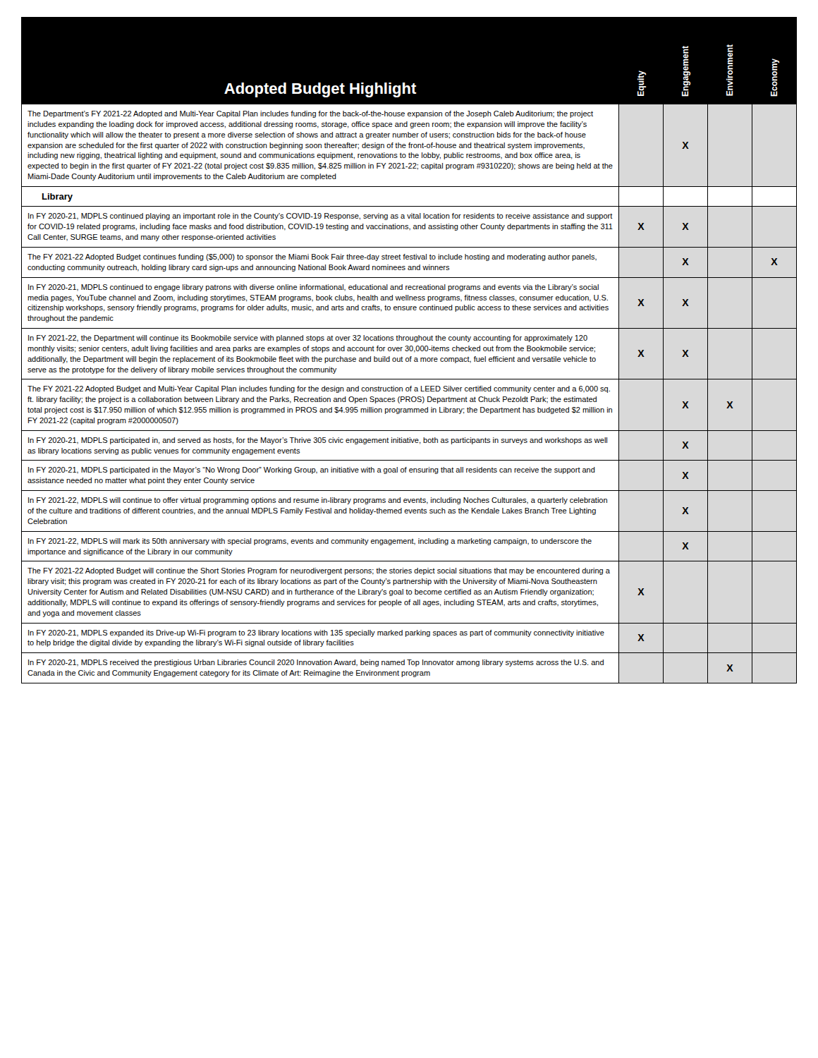| Adopted Budget Highlight | Equity | Engagement | Environment | Economy |
| --- | --- | --- | --- | --- |
| The Department’s FY 2021-22 Adopted and Multi-Year Capital Plan includes funding for the back-of-the-house expansion of the Joseph Caleb Auditorium; the project includes expanding the loading dock for improved access, additional dressing rooms, storage, office space and green room; the expansion will improve the facility’s functionality which will allow the theater to present a more diverse selection of shows and attract a greater number of users; construction bids for the back-of house expansion are scheduled for the first quarter of 2022 with construction beginning soon thereafter; design of the front-of-house and theatrical system improvements, including new rigging, theatrical lighting and equipment, sound and communications equipment, renovations to the lobby, public restrooms, and box office area, is expected to begin in the first quarter of FY 2021-22 (total project cost $9.835 million, $4.825 million in FY 2021-22; capital program #9310220); shows are being held at the Miami-Dade County Auditorium until improvements to the Caleb Auditorium are completed | | X | | |
| Library | | | | |
| In FY 2020-21, MDPLS continued playing an important role in the County’s COVID-19 Response, serving as a vital location for residents to receive assistance and support for COVID-19 related programs, including face masks and food distribution, COVID-19 testing and vaccinations, and assisting other County departments in staffing the 311 Call Center, SURGE teams, and many other response-oriented activities | X | X | | |
| The FY 2021-22 Adopted Budget continues funding ($5,000) to sponsor the Miami Book Fair three-day street festival to include hosting and moderating author panels, conducting community outreach, holding library card sign-ups and announcing National Book Award nominees and winners | | X | | X |
| In FY 2020-21, MDPLS continued to engage library patrons with diverse online informational, educational and recreational programs and events via the Library’s social media pages, YouTube channel and Zoom, including storytimes, STEAM programs, book clubs, health and wellness programs, fitness classes, consumer education, U.S. citizenship workshops, sensory friendly programs, programs for older adults, music, and arts and crafts, to ensure continued public access to these services and activities throughout the pandemic | X | X | | |
| In FY 2021-22, the Department will continue its Bookmobile service with planned stops at over 32 locations throughout the county accounting for approximately 120 monthly visits; senior centers, adult living facilities and area parks are examples of stops and account for over 30,000-items checked out from the Bookmobile service; additionally, the Department will begin the replacement of its Bookmobile fleet with the purchase and build out of a more compact, fuel efficient and versatile vehicle to serve as the prototype for the delivery of library mobile services throughout the community | X | X | | |
| The FY 2021-22 Adopted Budget and Multi-Year Capital Plan includes funding for the design and construction of a LEED Silver certified community center and a 6,000 sq. ft. library facility; the project is a collaboration between Library and the Parks, Recreation and Open Spaces (PROS) Department at Chuck Pezoldt Park; the estimated total project cost is $17.950 million of which $12.955 million is programmed in PROS and $4.995 million programmed in Library; the Department has budgeted $2 million in FY 2021-22 (capital program #2000000507) | | X | X | |
| In FY 2020-21, MDPLS participated in, and served as hosts, for the Mayor’s Thrive 305 civic engagement initiative, both as participants in surveys and workshops as well as library locations serving as public venues for community engagement events | | X | | |
| In FY 2020-21, MDPLS participated in the Mayor’s “No Wrong Door” Working Group, an initiative with a goal of ensuring that all residents can receive the support and assistance needed no matter what point they enter County service | | X | | |
| In FY 2021-22, MDPLS will continue to offer virtual programming options and resume in-library programs and events, including Noches Culturales, a quarterly celebration of the culture and traditions of different countries, and the annual MDPLS Family Festival and holiday-themed events such as the Kendale Lakes Branch Tree Lighting Celebration | | X | | |
| In FY 2021-22, MDPLS will mark its 50th anniversary with special programs, events and community engagement, including a marketing campaign, to underscore the importance and significance of the Library in our community | | X | | |
| The FY 2021-22 Adopted Budget will continue the Short Stories Program for neurodivergent persons; the stories depict social situations that may be encountered during a library visit; this program was created in FY 2020-21 for each of its library locations as part of the County’s partnership with the University of Miami-Nova Southeastern University Center for Autism and Related Disabilities (UM-NSU CARD) and in furtherance of the Library's goal to become certified as an Autism Friendly organization; additionally, MDPLS will continue to expand its offerings of sensory-friendly programs and services for people of all ages, including STEAM, arts and crafts, storytimes, and yoga and movement classes | X | | | |
| In FY 2020-21, MDPLS expanded its Drive-up Wi-Fi program to 23 library locations with 135 specially marked parking spaces as part of community connectivity initiative to help bridge the digital divide by expanding the library’s Wi-Fi signal outside of library facilities | X | | | |
| In FY 2020-21, MDPLS received the prestigious Urban Libraries Council 2020 Innovation Award, being named Top Innovator among library systems across the U.S. and Canada in the Civic and Community Engagement category for its Climate of Art: Reimagine the Environment program | | | X | |